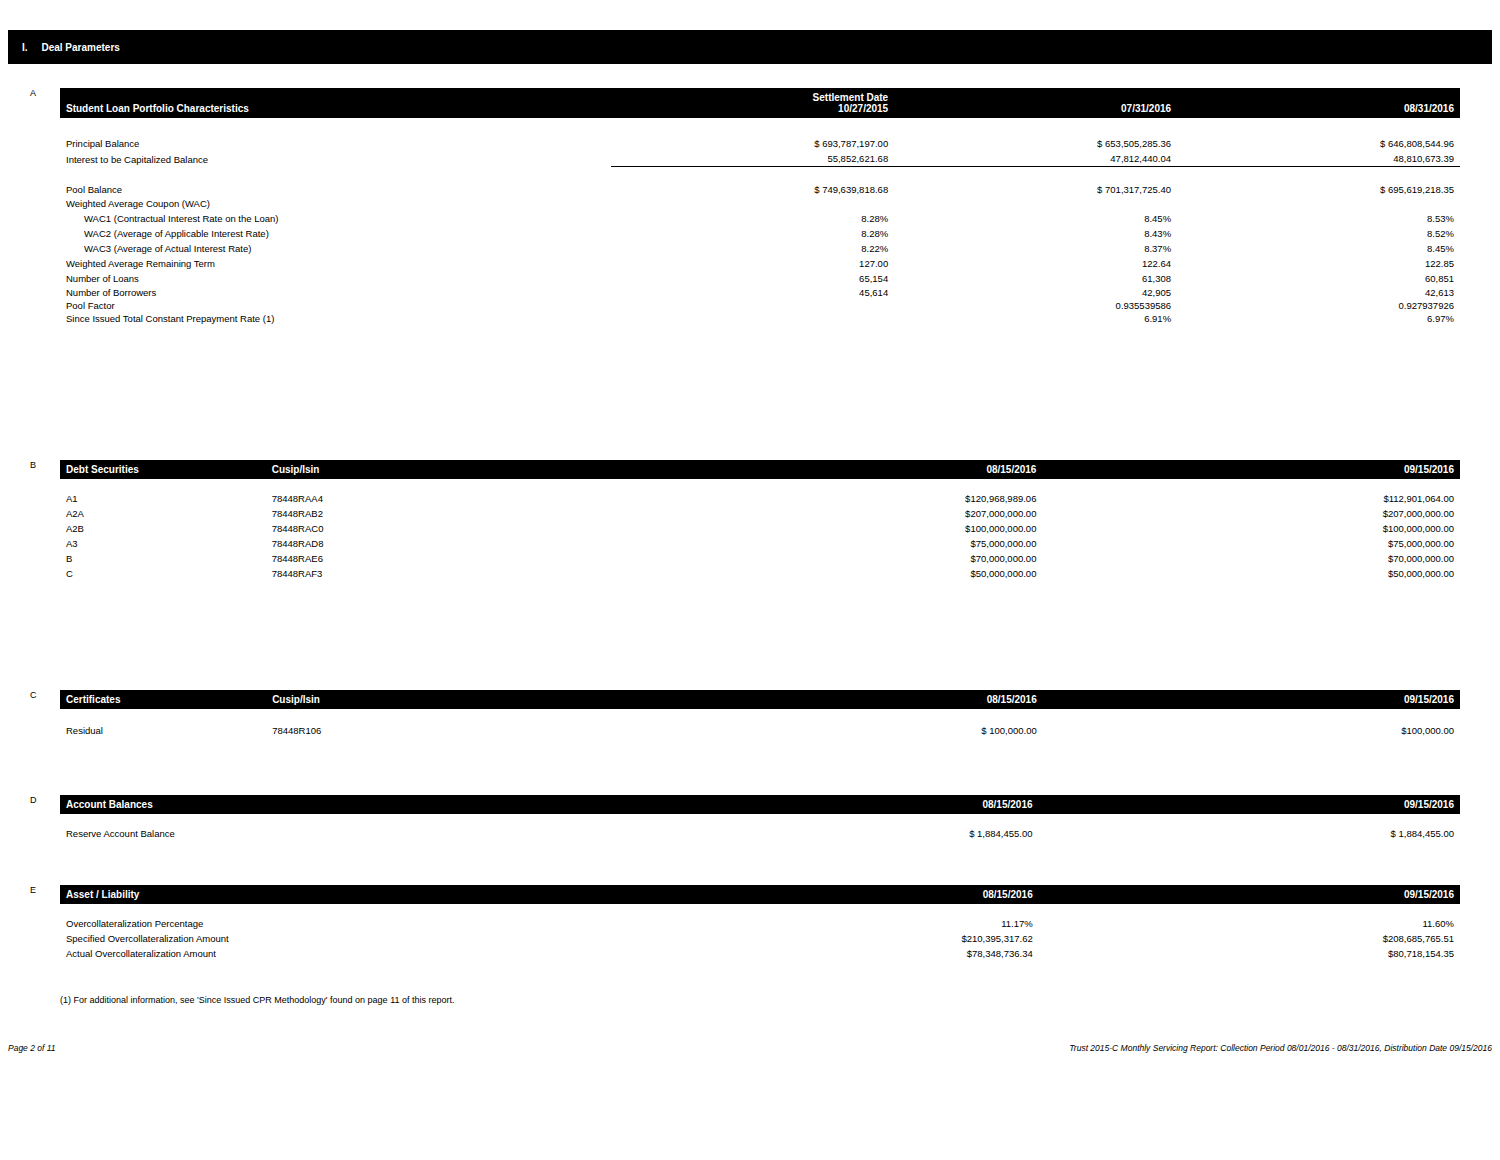I. Deal Parameters
A
| Student Loan Portfolio Characteristics | Settlement Date 10/27/2015 | 07/31/2016 | 08/31/2016 |
| Principal Balance | $ 693,787,197.00 | $ 653,505,285.36 | $ 646,808,544.96 |
| Interest to be Capitalized Balance | 55,852,621.68 | 47,812,440.04 | 48,810,673.39 |
| Pool Balance | $ 749,639,818.68 | $ 701,317,725.40 | $ 695,619,218.35 |
| Weighted Average Coupon (WAC) | | | |
| WAC1 (Contractual Interest Rate on the Loan) | 8.28% | 8.45% | 8.53% |
| WAC2 (Average of Applicable Interest Rate) | 8.28% | 8.43% | 8.52% |
| WAC3 (Average of Actual Interest Rate) | 8.22% | 8.37% | 8.45% |
| Weighted Average Remaining Term | 127.00 | 122.64 | 122.85 |
| Number of Loans | 65,154 | 61,308 | 60,851 |
| Number of Borrowers | 45,614 | 42,905 | 42,613 |
| Pool Factor | | 0.935539586 | 0.927937926 |
| Since Issued Total Constant Prepayment Rate (1) | | 6.91% | 6.97% |
B
| Debt Securities | Cusip/Isin | 08/15/2016 | 09/15/2016 |
| A1 | 78448RAA4 | $120,968,989.06 | $112,901,064.00 |
| A2A | 78448RAB2 | $207,000,000.00 | $207,000,000.00 |
| A2B | 78448RAC0 | $100,000,000.00 | $100,000,000.00 |
| A3 | 78448RAD8 | $75,000,000.00 | $75,000,000.00 |
| B | 78448RAE6 | $70,000,000.00 | $70,000,000.00 |
| C | 78448RAF3 | $50,000,000.00 | $50,000,000.00 |
C
| Certificates | Cusip/Isin | 08/15/2016 | 09/15/2016 |
| Residual | 78448R106 | $ 100,000.00 | $100,000.00 |
D
| Account Balances | 08/15/2016 | 09/15/2016 |
| Reserve Account Balance | $ 1,884,455.00 | $ 1,884,455.00 |
E
| Asset / Liability | 08/15/2016 | 09/15/2016 |
| Overcollateralization Percentage | 11.17% | 11.60% |
| Specified Overcollateralization Amount | $210,395,317.62 | $208,685,765.51 |
| Actual Overcollateralization Amount | $78,348,736.34 | $80,718,154.35 |
(1) For additional information, see 'Since Issued CPR Methodology' found on page 11 of this report.
Page 2 of 11
Trust 2015-C Monthly Servicing Report: Collection Period 08/01/2016 - 08/31/2016, Distribution Date 09/15/2016